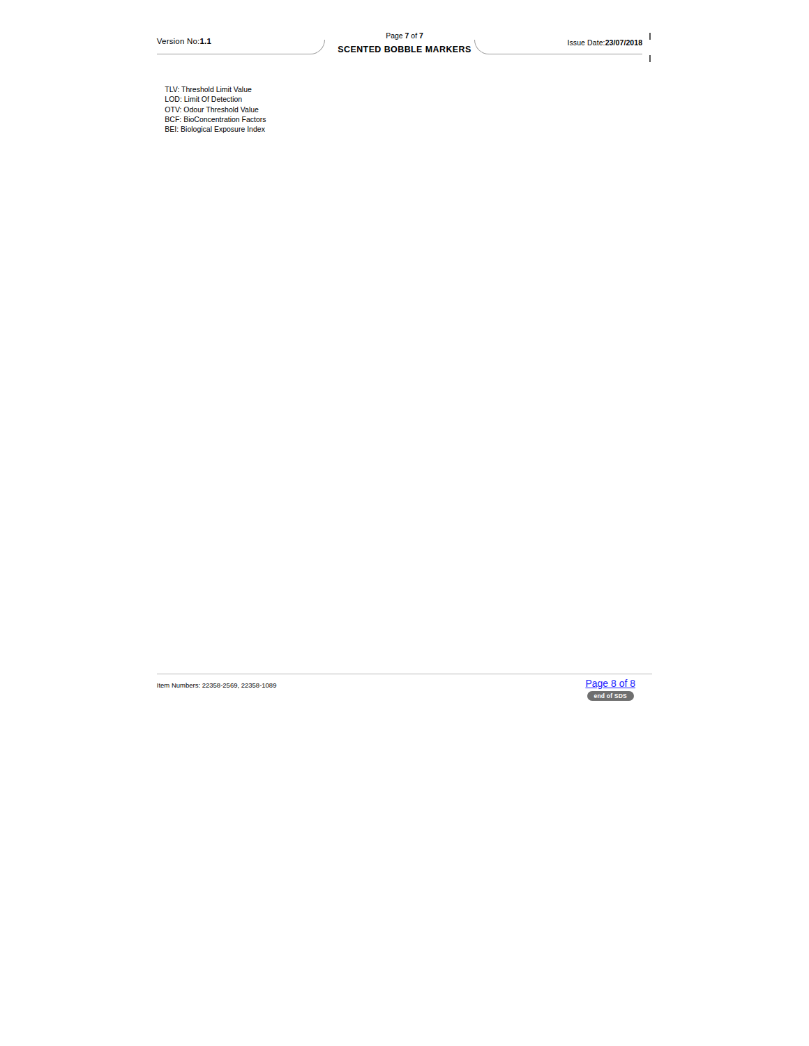Version No:1.1
Page 7 of 7
SCENTED BOBBLE MARKERS
Issue Date:23/07/2018
TLV: Threshold Limit Value
LOD: Limit Of Detection
OTV: Odour Threshold Value
BCF: BioConcentration Factors
BEI: Biological Exposure Index
Item Numbers: 22358-2569, 22358-1089
Page 8 of 8
end of SDS